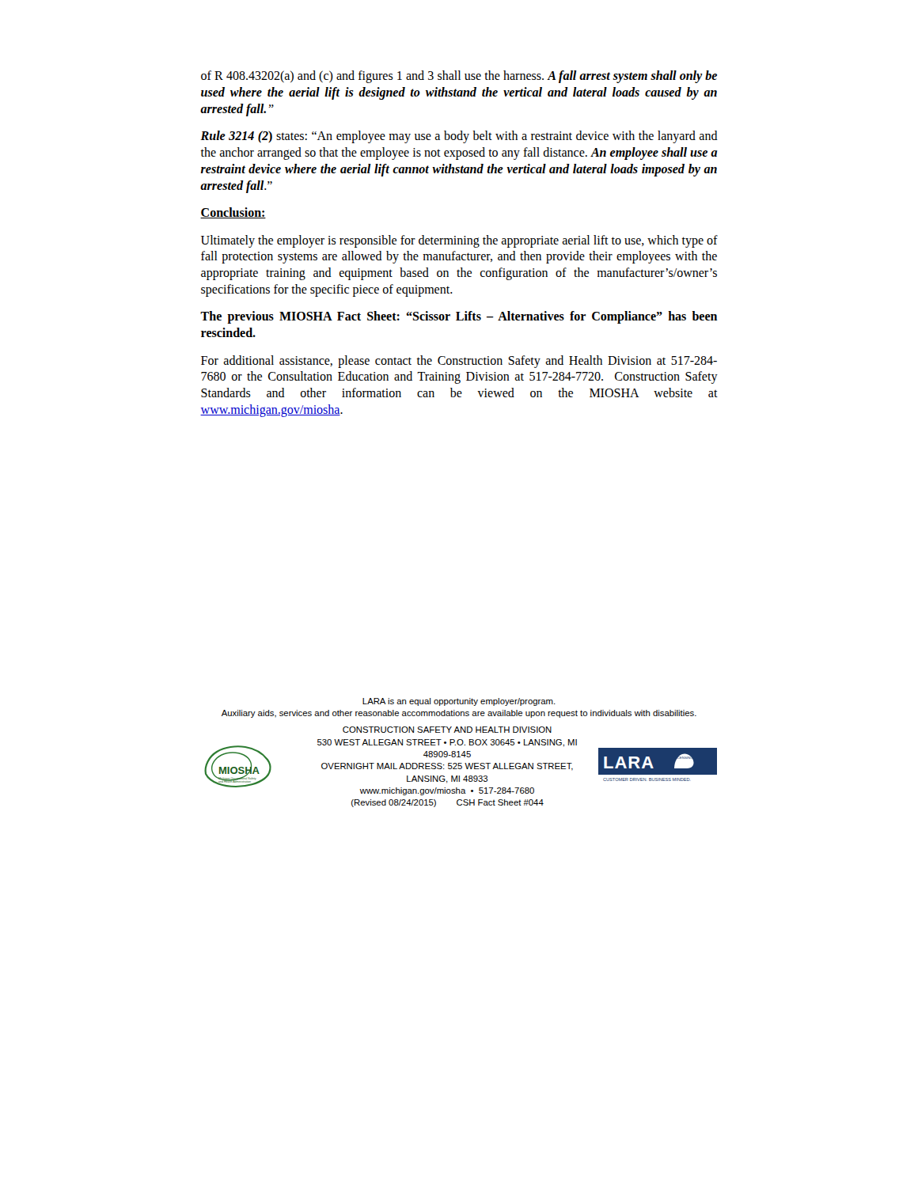of R 408.43202(a) and (c) and figures 1 and 3 shall use the harness. A fall arrest system shall only be used where the aerial lift is designed to withstand the vertical and lateral loads caused by an arrested fall.”
Rule 3214 (2) states: “An employee may use a body belt with a restraint device with the lanyard and the anchor arranged so that the employee is not exposed to any fall distance. An employee shall use a restraint device where the aerial lift cannot withstand the vertical and lateral loads imposed by an arrested fall.”
Conclusion:
Ultimately the employer is responsible for determining the appropriate aerial lift to use, which type of fall protection systems are allowed by the manufacturer, and then provide their employees with the appropriate training and equipment based on the configuration of the manufacturer’s/owner’s specifications for the specific piece of equipment.
The previous MIOSHA Fact Sheet: “Scissor Lifts – Alternatives for Compliance” has been rescinded.
For additional assistance, please contact the Construction Safety and Health Division at 517-284-7680 or the Consultation Education and Training Division at 517-284-7720. Construction Safety Standards and other information can be viewed on the MIOSHA website at www.michigan.gov/miosha.
LARA is an equal opportunity employer/program.
Auxiliary aids, services and other reasonable accommodations are available upon request to individuals with disabilities.
MIOSHA Michigan Occupational Safety and Health Administration
CONSTRUCTION SAFETY AND HEALTH DIVISION
530 WEST ALLEGAN STREET • P.O. BOX 30645 • LANSING, MI 48909-8145
OVERNIGHT MAIL ADDRESS: 525 WEST ALLEGAN STREET, LANSING, MI 48933
www.michigan.gov/miosha • 517-284-7680
(Revised 08/24/2015)CSH Fact Sheet #044
LARA CUSTOMER DRIVEN. BUSINESS MINDED. LICENSING AND REGULATORY AFFAIRS